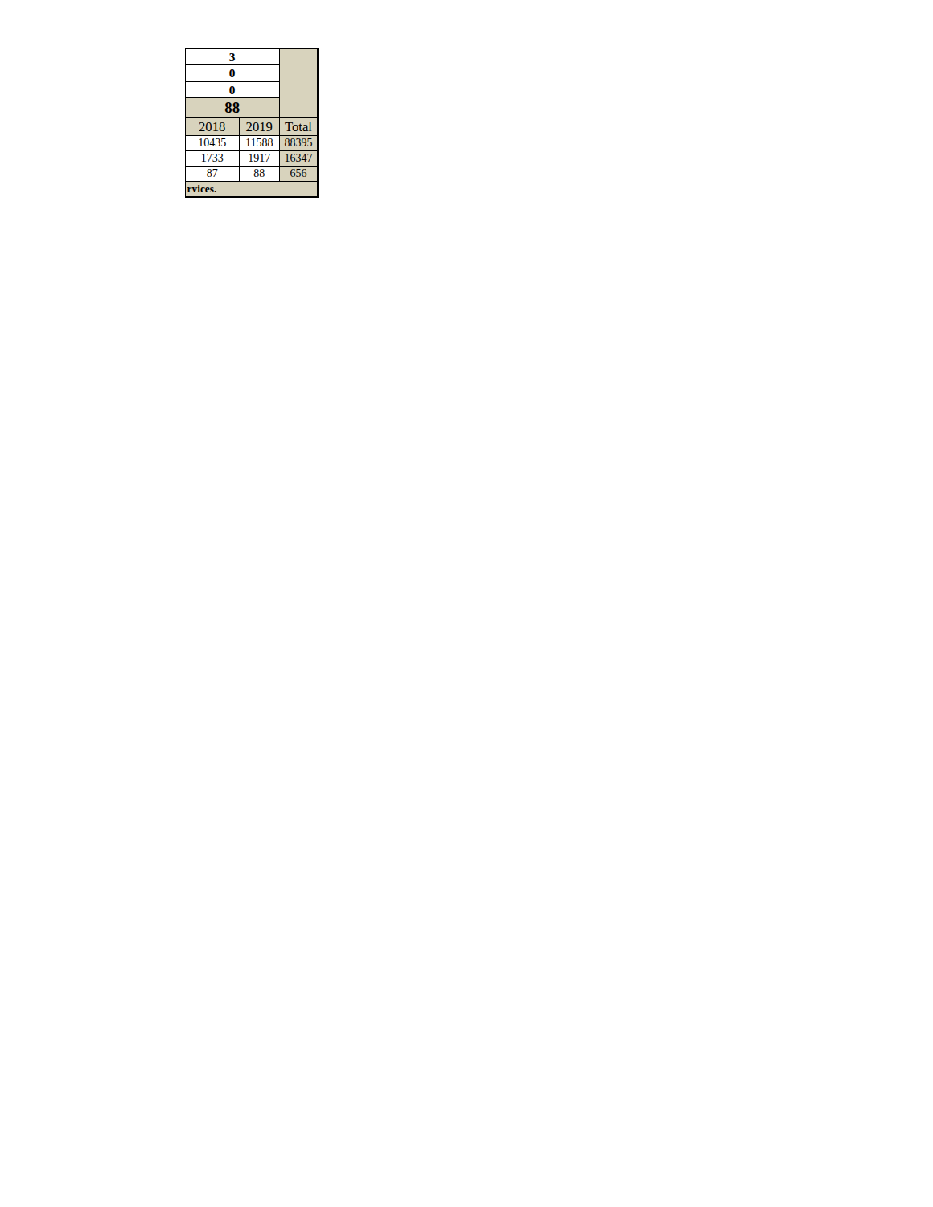| 3 | |
| 0 | |
| 0 | |
| 88 | |
| 2018 | 2019 | Total |
| 10435 | 11588 | 88395 |
| 1733 | 1917 | 16347 |
| 87 | 88 | 656 |
| rvices. |